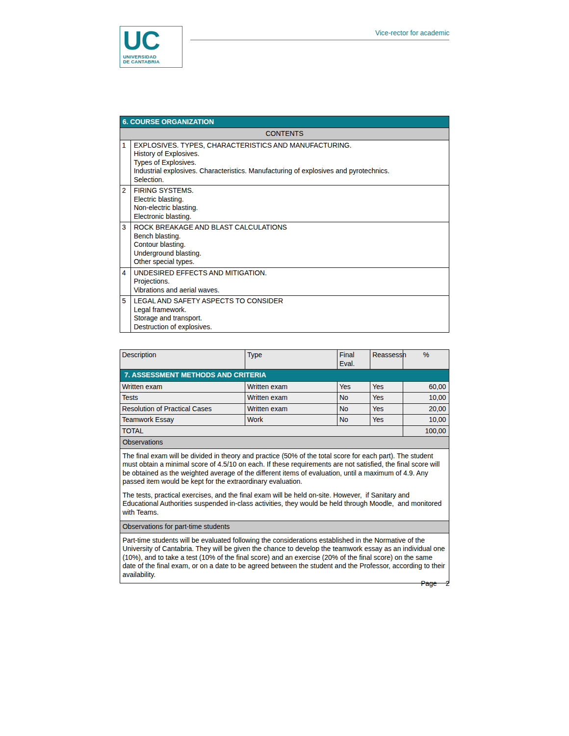UC
UNIVERSIDAD
DE CANTABRIA
Vice-rector for academic
| 6. COURSE ORGANIZATION |
| CONTENTS |
| 1 | EXPLOSIVES. TYPES, CHARACTERISTICS AND MANUFACTURING. History of Explosives. Types of Explosives. Industrial explosives. Characteristics. Manufacturing of explosives and pyrotechnics. Selection. |
| 2 | FIRING SYSTEMS. Electric blasting. Non-electric blasting. Electronic blasting. |
| 3 | ROCK BREAKAGE AND BLAST CALCULATIONS Bench blasting. Contour blasting. Underground blasting. Other special types. |
| 4 | UNDESIRED EFFECTS AND MITIGATION. Projections. Vibrations and aerial waves. |
| 5 | LEGAL AND SAFETY ASPECTS TO CONSIDER Legal framework. Storage and transport. Destruction of explosives. |
| 7. ASSESSMENT METHODS AND CRITERIA |
| Description | Type | Final Eval. | Reassessn | % |
| Written exam | Written exam | Yes | Yes | 60,00 |
| Tests | Written exam | No | Yes | 10,00 |
| Resolution of Practical Cases | Written exam | No | Yes | 20,00 |
| Teamwork Essay | Work | No | Yes | 10,00 |
| TOTAL | 100,00 |
| Observations |
| The final exam will be divided in theory and practice (50% of the total score for each part). The student must obtain a minimal score of 4.5/10 on each. If these requirements are not satisfied, the final score will be obtained as the weighted average of the different items of evaluation, until a maximum of 4.9. Any passed item would be kept for the extraordinary evaluation. The tests, practical exercises, and the final exam will be held on-site. However, if Sanitary and Educational Authorities suspended in-class activities, they would be held through Moodle, and monitored with Teams. |
| Observations for part-time students |
| Part-time students will be evaluated following the considerations established in the Normative of the University of Cantabria. They will be given the chance to develop the teamwork essay as an individual one (10%), and to take a test (10% of the final score) and an exercise (20% of the final score) on the same date of the final exam, or on a date to be agreed between the student and the Professor, according to their availability. |
Page2